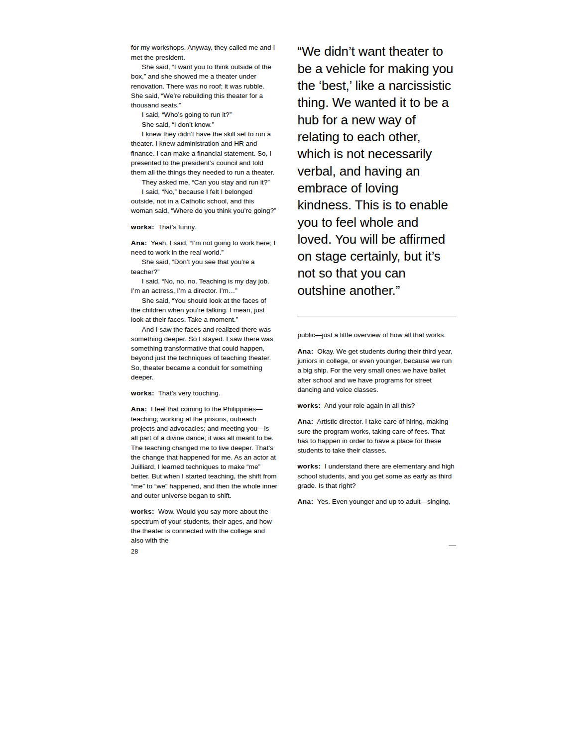for my workshops. Anyway, they called me and I met the president.
She said, “I want you to think outside of the box,” and she showed me a theater under renovation. There was no roof; it was rubble. She said, “We’re rebuilding this theater for a thousand seats.”
I said, “Who’s going to run it?”
She said, “I don’t know.”
I knew they didn’t have the skill set to run a theater. I knew administration and HR and finance. I can make a financial statement. So, I presented to the president’s council and told them all the things they needed to run a theater.
They asked me, “Can you stay and run it?”
I said, “No,” because I felt I belonged outside, not in a Catholic school, and this woman said, “Where do you think you’re going?”
works: That’s funny.
Ana: Yeah. I said, “I’m not going to work here; I need to work in the real world.”
She said, “Don’t you see that you’re a teacher?”
I said, “No, no, no. Teaching is my day job. I’m an actress, I’m a director. I’m…”
She said, “You should look at the faces of the children when you’re talking. I mean, just look at their faces. Take a moment.”
And I saw the faces and realized there was something deeper. So I stayed. I saw there was something transformative that could happen, beyond just the techniques of teaching theater. So, theater became a conduit for something deeper.
works: That’s very touching.
Ana: I feel that coming to the Philippines—teaching; working at the prisons, outreach projects and advocacies; and meeting you—is all part of a divine dance; it was all meant to be. The teaching changed me to live deeper. That’s the change that happened for me. As an actor at Juilliard, I learned techniques to make “me” better. But when I started teaching, the shift from “me” to “we” happened, and then the whole inner and outer universe began to shift.
works: Wow. Would you say more about the spectrum of your students, their ages, and how the theater is connected with the college and also with the
“We didn’t want theater to be a vehicle for making you the ‘best,’ like a narcissistic thing. We wanted it to be a hub for a new way of relating to each other, which is not necessarily verbal, and having an embrace of loving kindness. This is to enable you to feel whole and loved. You will be affirmed on stage certainly, but it’s not so that you can outshine another.”
public—just a little overview of how all that works.
Ana: Okay. We get students during their third year, juniors in college, or even younger, because we run a big ship. For the very small ones we have ballet after school and we have programs for street dancing and voice classes.
works: And your role again in all this?
Ana: Artistic director. I take care of hiring, making sure the program works, taking care of fees. That has to happen in order to have a place for these students to take their classes.
works: I understand there are elementary and high school students, and you get some as early as third grade. Is that right?
Ana: Yes. Even younger and up to adult—singing,
28
—